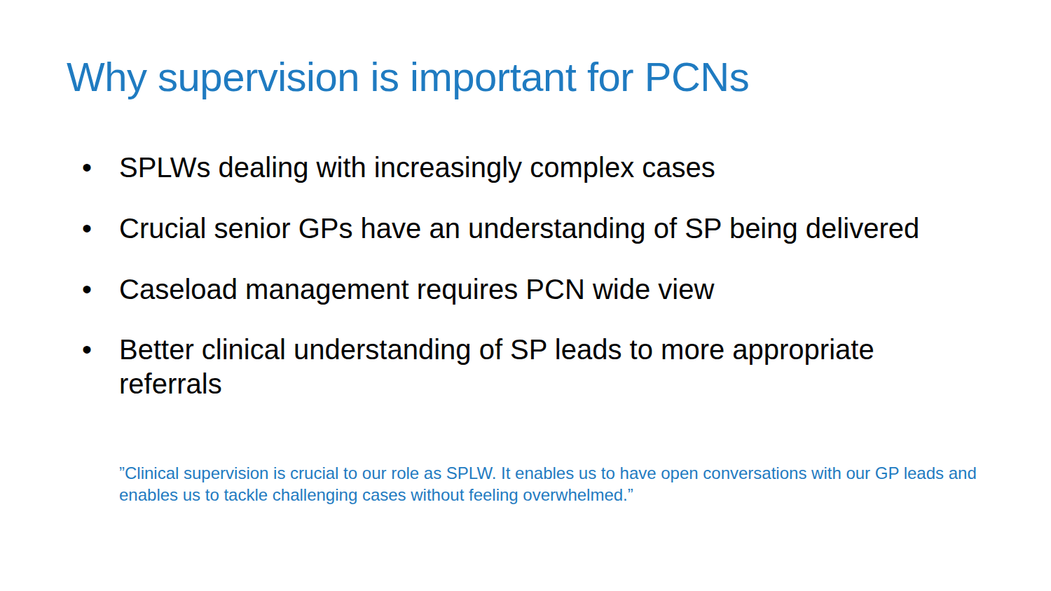Why supervision is important for PCNs
SPLWs dealing with increasingly complex cases
Crucial senior GPs have an understanding of SP being delivered
Caseload management requires PCN wide view
Better clinical understanding of SP leads to more appropriate referrals
”Clinical supervision is crucial to our role as SPLW. It enables us to have open conversations with our GP leads and enables us to tackle challenging cases without feeling overwhelmed.”